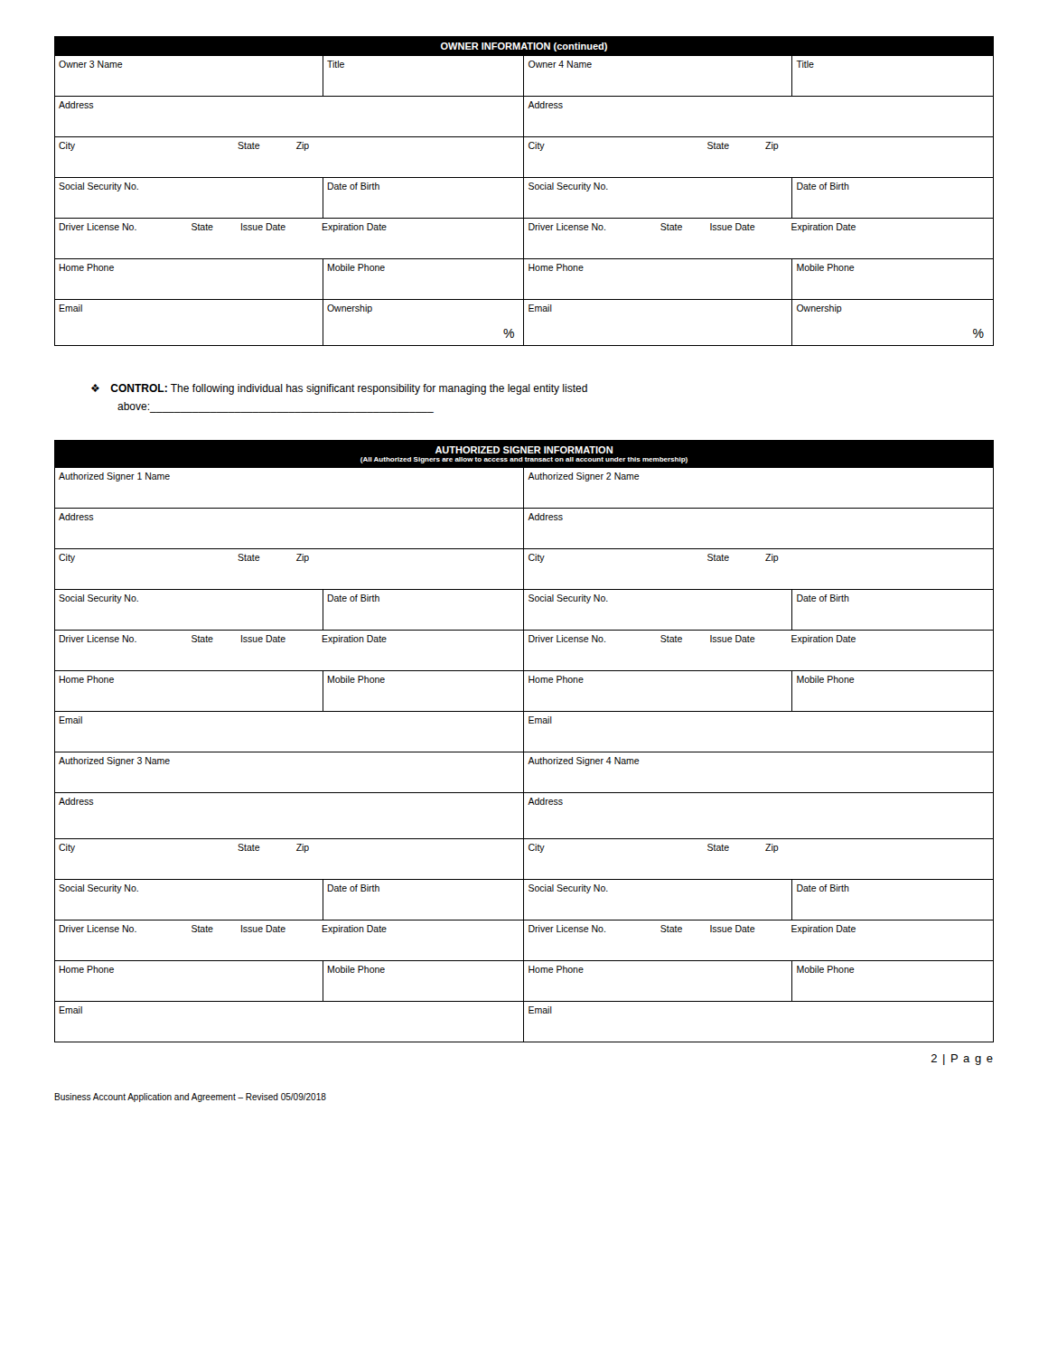| OWNER INFORMATION (continued) |
| Owner 3 Name | Title | Owner 4 Name | Title |
| Address | Address |
| City State Zip | City State Zip |
| Social Security No. | Date of Birth | Social Security No. | Date of Birth |
| Driver License No. State Issue Date Expiration Date | Driver License No. State Issue Date Expiration Date |
| Home Phone | Mobile Phone | Home Phone | Mobile Phone |
| Email | Ownership % | Email | Ownership % |
❖ CONTROL: The following individual has significant responsibility for managing the legal entity listed above:_______________________________________________
| AUTHORIZED SIGNER INFORMATION (All Authorized Signers are allow to access and transact on all account under this membership) |
| Authorized Signer 1 Name | Authorized Signer 2 Name |
| Address | Address |
| City State Zip | City State Zip |
| Social Security No. | Date of Birth | Social Security No. | Date of Birth |
| Driver License No. State Issue Date Expiration Date | Driver License No. State Issue Date Expiration Date |
| Home Phone | Mobile Phone | Home Phone | Mobile Phone |
| Email | Email |
| Authorized Signer 3 Name | Authorized Signer 4 Name |
| Address | Address |
| City State Zip | City State Zip |
| Social Security No. | Date of Birth | Social Security No. | Date of Birth |
| Driver License No. State Issue Date Expiration Date | Driver License No. State Issue Date Expiration Date |
| Home Phone | Mobile Phone | Home Phone | Mobile Phone |
| Email | Email |
2 | P a g e
Business Account Application and Agreement – Revised 05/09/2018